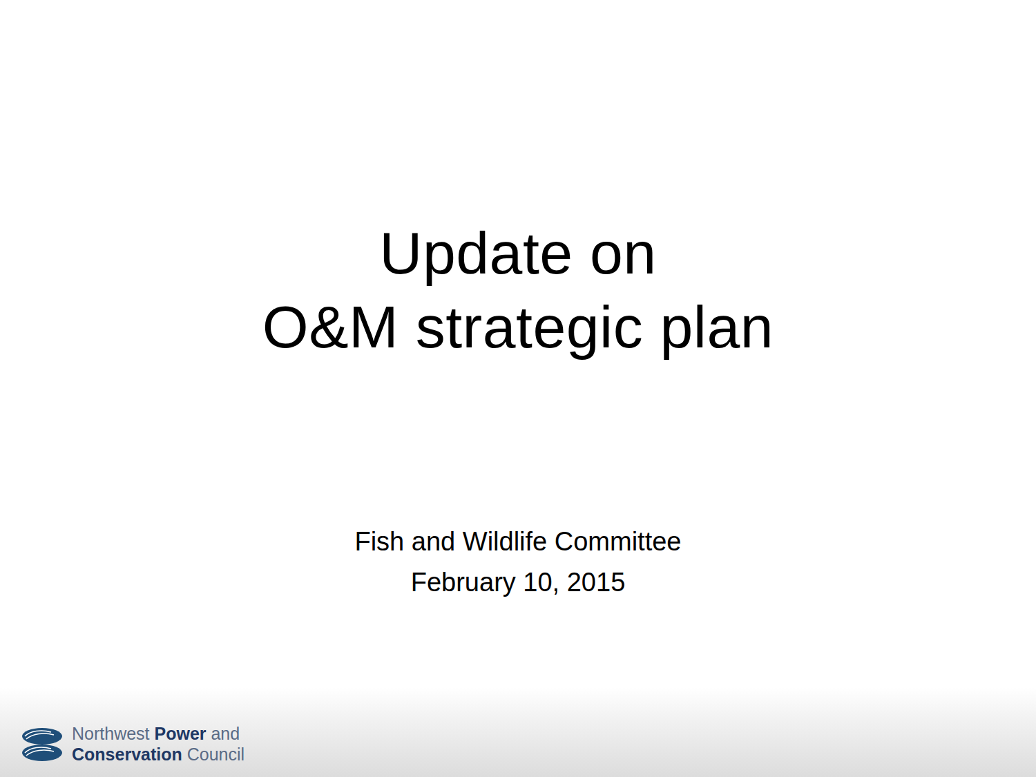Update on
O&M strategic plan
Fish and Wildlife Committee
February 10, 2015
Northwest Power and
Conservation Council